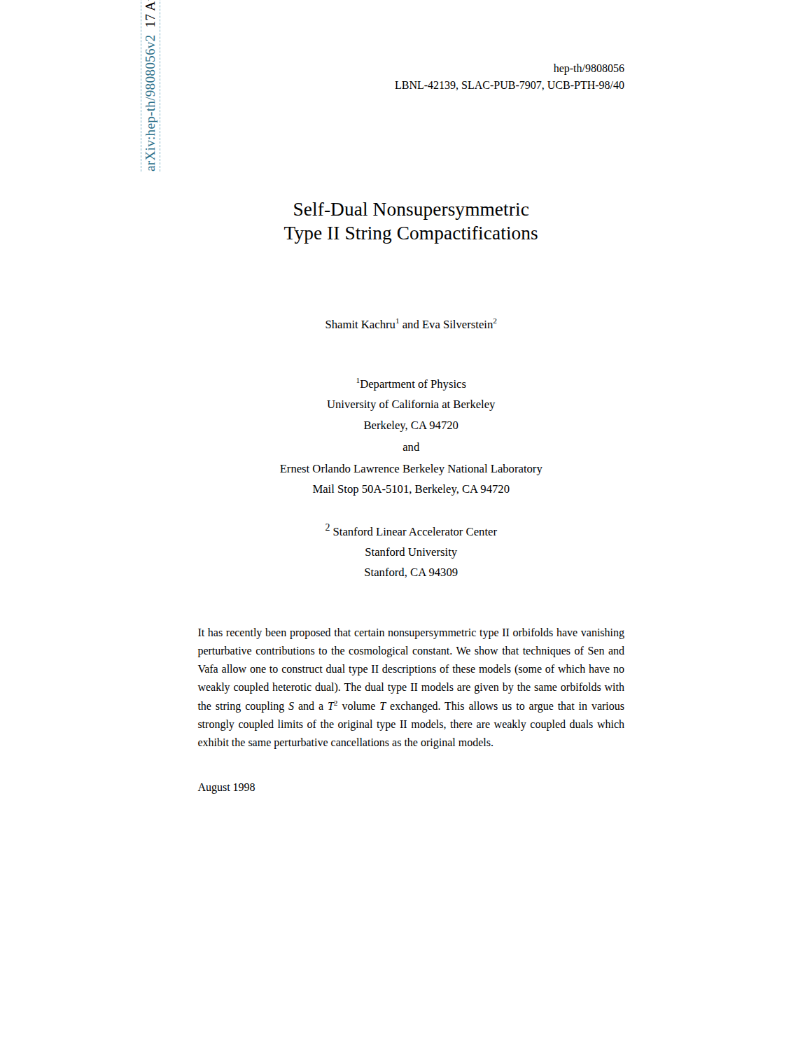arXiv:hep-th/9808056v2 17 Aug 1998
hep-th/9808056
LBNL-42139, SLAC-PUB-7907, UCB-PTH-98/40
Self-Dual Nonsupersymmetric
Type II String Compactifications
Shamit Kachru1 and Eva Silverstein2
1Department of Physics
University of California at Berkeley
Berkeley, CA 94720
and Ernest Orlando Lawrence Berkeley National Laboratory
Mail Stop 50A-5101, Berkeley, CA 94720
2 Stanford Linear Accelerator Center
Stanford University
Stanford, CA 94309
It has recently been proposed that certain nonsupersymmetric type II orbifolds have vanishing perturbative contributions to the cosmological constant. We show that techniques of Sen and Vafa allow one to construct dual type II descriptions of these models (some of which have no weakly coupled heterotic dual). The dual type II models are given by the same orbifolds with the string coupling S and a T2 volume T exchanged. This allows us to argue that in various strongly coupled limits of the original type II models, there are weakly coupled duals which exhibit the same perturbative cancellations as the original models.
August 1998